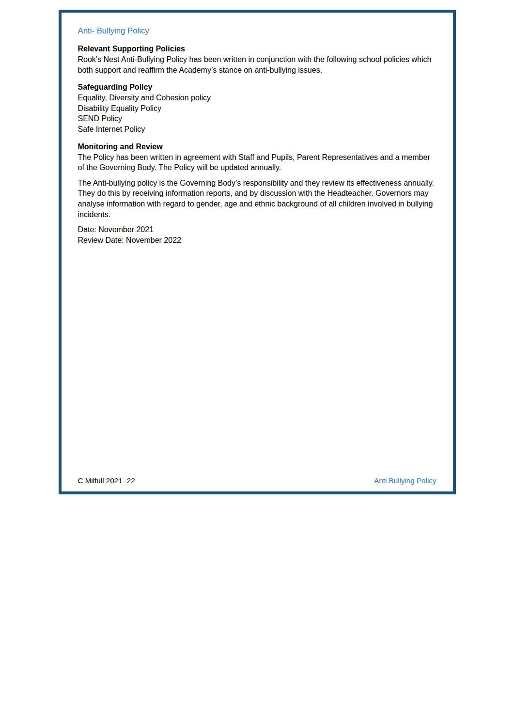Anti- Bullying Policy
Relevant Supporting Policies
Rook’s Nest Anti-Bullying Policy has been written in conjunction with the following school policies which both support and reaffirm the Academy’s stance on anti-bullying issues.
Safeguarding Policy
Equality, Diversity and Cohesion policy
Disability Equality Policy
SEND Policy
Safe Internet Policy
Monitoring and Review
The Policy has been written in agreement with Staff and Pupils, Parent Representatives and a member of the Governing Body. The Policy will be updated annually.
The Anti-bullying policy is the Governing Body’s responsibility and they review its effectiveness annually. They do this by receiving information reports, and by discussion with the Headteacher. Governors may analyse information with regard to gender, age and ethnic background of all children involved in bullying incidents.
Date: November 2021
Review Date: November 2022
C Milfull 2021 -22 Anti Bullying Policy